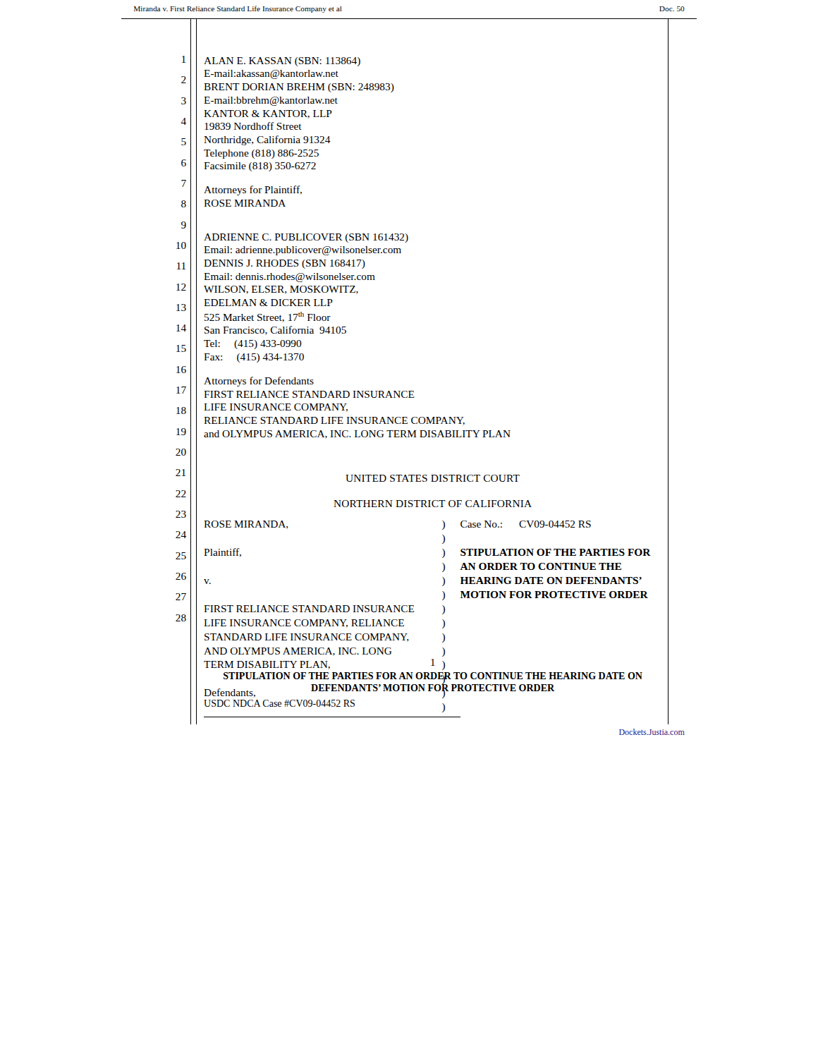Miranda v. First Reliance Standard Life Insurance Company et al Doc. 50
1
2
3
4
5
6
7
8
9
10
11
12
13
14
15
16
17
18
19
20
21
22
23
24
25
26
27
28
ALAN E. KASSAN (SBN: 113864)
E-mail:akassan@kantorlaw.net
BRENT DORIAN BREHM (SBN: 248983)
E-mail:bbrehm@kantorlaw.net
KANTOR & KANTOR, LLP
19839 Nordhoff Street
Northridge, California 91324
Telephone (818) 886-2525
Facsimile (818) 350-6272
Attorneys for Plaintiff,
ROSE MIRANDA
ADRIENNE C. PUBLICOVER (SBN 161432)
Email: adrienne.publicover@wilsonelser.com
DENNIS J. RHODES (SBN 168417)
Email: dennis.rhodes@wilsonelser.com
WILSON, ELSER, MOSKOWITZ,
EDELMAN & DICKER LLP
525 Market Street, 17th Floor
San Francisco, California 94105
Tel: (415) 433-0990
Fax: (415) 434-1370
Attorneys for Defendants
FIRST RELIANCE STANDARD INSURANCE
LIFE INSURANCE COMPANY,
RELIANCE STANDARD LIFE INSURANCE COMPANY,
and OLYMPUS AMERICA, INC. LONG TERM DISABILITY PLAN
UNITED STATES DISTRICT COURT
NORTHERN DISTRICT OF CALIFORNIA
| ROSE MIRANDA, | ) ) | Case No.: CV09-04452 RS |
| Plaintiff, | ) ) | STIPULATION OF THE PARTIES FOR AN ORDER TO CONTINUE THE |
| v. | ) ) | HEARING DATE ON DEFENDANTS’ MOTION FOR PROTECTIVE ORDER |
| FIRST RELIANCE STANDARD INSURANCE LIFE INSURANCE COMPANY, RELIANCE STANDARD LIFE INSURANCE COMPANY, AND OLYMPUS AMERICA, INC. LONG TERM DISABILITY PLAN, | ) ) ) ) ) ) | |
| Defendants, | ) ) | |
1
STIPULATION OF THE PARTIES FOR AN ORDER TO CONTINUE THE HEARING DATE ON
DEFENDANTS’ MOTION FOR PROTECTIVE ORDER
USDC NDCA Case #CV09-04452 RS
Dockets.Justia.com